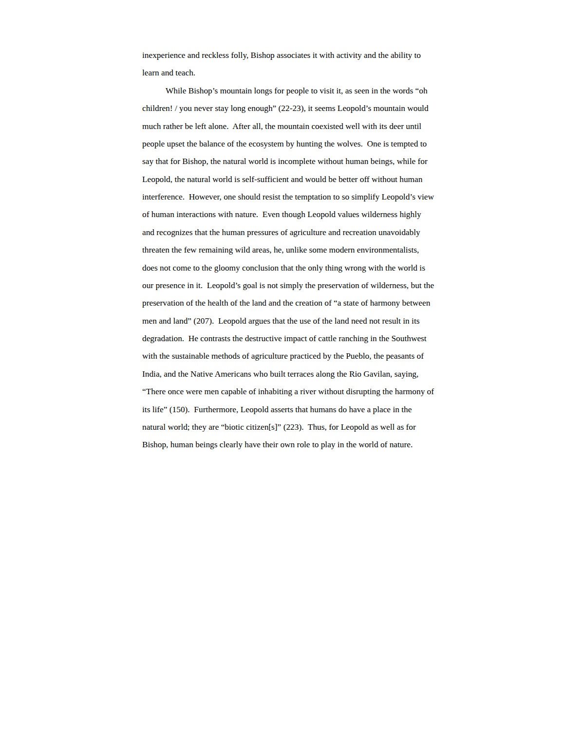inexperience and reckless folly, Bishop associates it with activity and the ability to learn and teach.
While Bishop’s mountain longs for people to visit it, as seen in the words “oh children! / you never stay long enough” (22-23), it seems Leopold’s mountain would much rather be left alone. After all, the mountain coexisted well with its deer until people upset the balance of the ecosystem by hunting the wolves. One is tempted to say that for Bishop, the natural world is incomplete without human beings, while for Leopold, the natural world is self-sufficient and would be better off without human interference. However, one should resist the temptation to so simplify Leopold’s view of human interactions with nature. Even though Leopold values wilderness highly and recognizes that the human pressures of agriculture and recreation unavoidably threaten the few remaining wild areas, he, unlike some modern environmentalists, does not come to the gloomy conclusion that the only thing wrong with the world is our presence in it. Leopold’s goal is not simply the preservation of wilderness, but the preservation of the health of the land and the creation of “a state of harmony between men and land” (207). Leopold argues that the use of the land need not result in its degradation. He contrasts the destructive impact of cattle ranching in the Southwest with the sustainable methods of agriculture practiced by the Pueblo, the peasants of India, and the Native Americans who built terraces along the Rio Gavilan, saying, “There once were men capable of inhabiting a river without disrupting the harmony of its life” (150). Furthermore, Leopold asserts that humans do have a place in the natural world; they are “biotic citizen[s]” (223). Thus, for Leopold as well as for Bishop, human beings clearly have their own role to play in the world of nature.